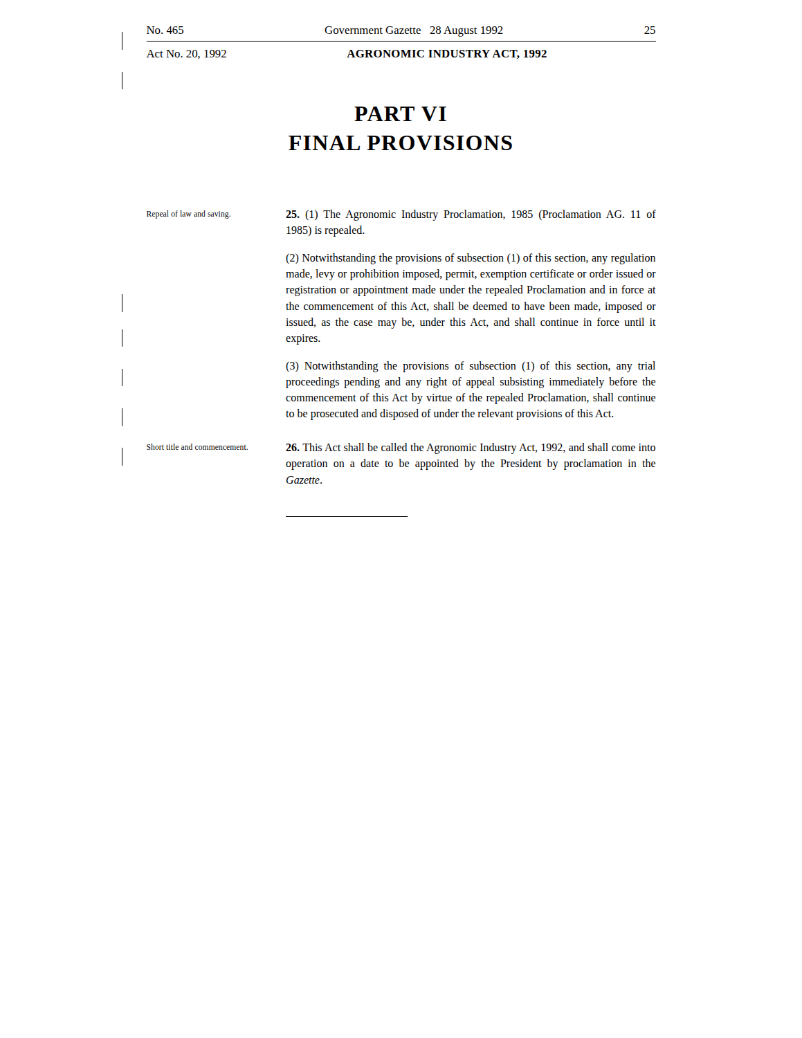No. 465 Government Gazette 28 August 1992 25
Act No. 20, 1992 AGRONOMIC INDUSTRY ACT, 1992
PART VI FINAL PROVISIONS
Repeal of law and saving.
25. (1) The Agronomic Industry Proclamation, 1985 (Proclamation AG. 11 of 1985) is repealed.
(2) Notwithstanding the provisions of subsection (1) of this section, any regulation made, levy or prohibition imposed, permit, exemption certificate or order issued or registration or appointment made under the repealed Proclamation and in force at the commencement of this Act, shall be deemed to have been made, imposed or issued, as the case may be, under this Act, and shall continue in force until it expires.
(3) Notwithstanding the provisions of subsection (1) of this section, any trial proceedings pending and any right of appeal subsisting immediately before the commencement of this Act by virtue of the repealed Proclamation, shall continue to be prosecuted and disposed of under the relevant provisions of this Act.
Short title and commencement.
26. This Act shall be called the Agronomic Industry Act, 1992, and shall come into operation on a date to be appointed by the President by proclamation in the Gazette.